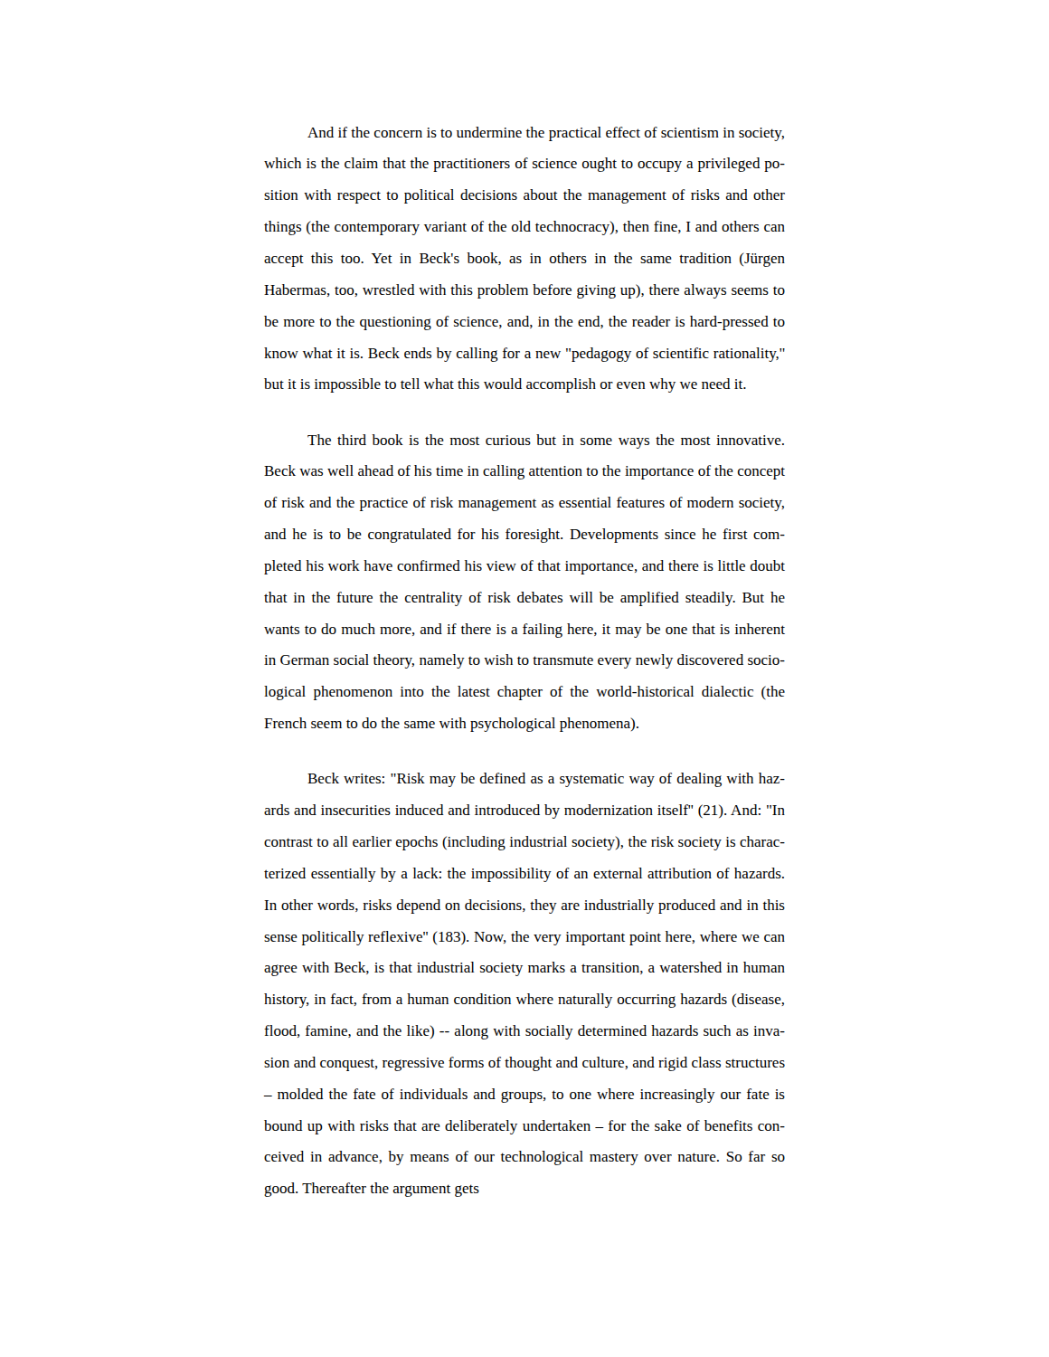And if the concern is to undermine the practical effect of scientism in society, which is the claim that the practitioners of science ought to occupy a privileged position with respect to political decisions about the management of risks and other things (the contemporary variant of the old technocracy), then fine, I and others can accept this too. Yet in Beck's book, as in others in the same tradition (Jürgen Habermas, too, wrestled with this problem before giving up), there always seems to be more to the questioning of science, and, in the end, the reader is hard-pressed to know what it is. Beck ends by calling for a new "pedagogy of scientific rationality,'' but it is impossible to tell what this would accomplish or even why we need it.
The third book is the most curious but in some ways the most innovative. Beck was well ahead of his time in calling attention to the importance of the concept of risk and the practice of risk management as essential features of modern society, and he is to be congratulated for his foresight. Developments since he first completed his work have confirmed his view of that importance, and there is little doubt that in the future the centrality of risk debates will be amplified steadily. But he wants to do much more, and if there is a failing here, it may be one that is inherent in German social theory, namely to wish to transmute every newly discovered sociological phenomenon into the latest chapter of the world-historical dialectic (the French seem to do the same with psychological phenomena).
Beck writes: "Risk may be defined as a systematic way of dealing with hazards and insecurities induced and introduced by modernization itself'' (21). And: "In contrast to all earlier epochs (including industrial society), the risk society is characterized essentially by a lack: the impossibility of an external attribution of hazards. In other words, risks depend on decisions, they are industrially produced and in this sense politically reflexive'' (183). Now, the very important point here, where we can agree with Beck, is that industrial society marks a transition, a watershed in human history, in fact, from a human condition where naturally occurring hazards (disease, flood, famine, and the like) -- along with socially determined hazards such as invasion and conquest, regressive forms of thought and culture, and rigid class structures – molded the fate of individuals and groups, to one where increasingly our fate is bound up with risks that are deliberately undertaken – for the sake of benefits conceived in advance, by means of our technological mastery over nature. So far so good. Thereafter the argument gets